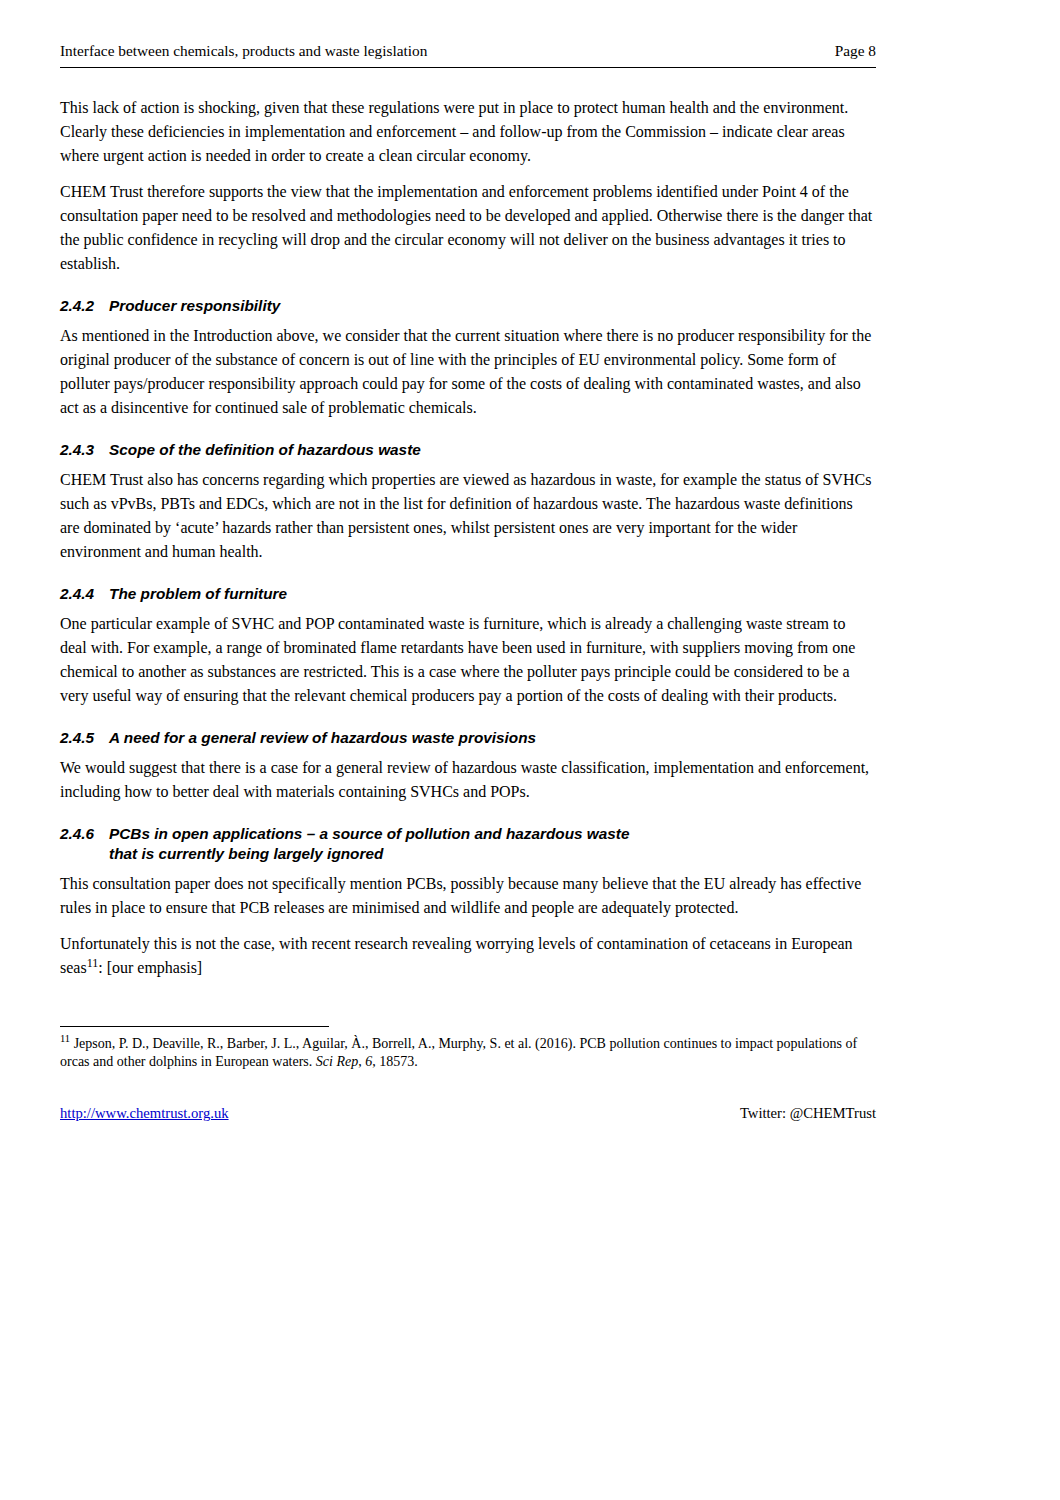Interface between chemicals, products and waste legislation Page 8
This lack of action is shocking, given that these regulations were put in place to protect human health and the environment. Clearly these deficiencies in implementation and enforcement – and follow-up from the Commission – indicate clear areas where urgent action is needed in order to create a clean circular economy.
CHEM Trust therefore supports the view that the implementation and enforcement problems identified under Point 4 of the consultation paper need to be resolved and methodologies need to be developed and applied. Otherwise there is the danger that the public confidence in recycling will drop and the circular economy will not deliver on the business advantages it tries to establish.
2.4.2 Producer responsibility
As mentioned in the Introduction above, we consider that the current situation where there is no producer responsibility for the original producer of the substance of concern is out of line with the principles of EU environmental policy. Some form of polluter pays/producer responsibility approach could pay for some of the costs of dealing with contaminated wastes, and also act as a disincentive for continued sale of problematic chemicals.
2.4.3 Scope of the definition of hazardous waste
CHEM Trust also has concerns regarding which properties are viewed as hazardous in waste, for example the status of SVHCs such as vPvBs, PBTs and EDCs, which are not in the list for definition of hazardous waste. The hazardous waste definitions are dominated by ‘acute’ hazards rather than persistent ones, whilst persistent ones are very important for the wider environment and human health.
2.4.4 The problem of furniture
One particular example of SVHC and POP contaminated waste is furniture, which is already a challenging waste stream to deal with. For example, a range of brominated flame retardants have been used in furniture, with suppliers moving from one chemical to another as substances are restricted. This is a case where the polluter pays principle could be considered to be a very useful way of ensuring that the relevant chemical producers pay a portion of the costs of dealing with their products.
2.4.5 A need for a general review of hazardous waste provisions
We would suggest that there is a case for a general review of hazardous waste classification, implementation and enforcement, including how to better deal with materials containing SVHCs and POPs.
2.4.6 PCBs in open applications – a source of pollution and hazardous wastethat is currently being largely ignored
This consultation paper does not specifically mention PCBs, possibly because many believe that the EU already has effective rules in place to ensure that PCB releases are minimised and wildlife and people are adequately protected.
Unfortunately this is not the case, with recent research revealing worrying levels of contamination of cetaceans in European seas11: [our emphasis]
11 Jepson, P. D., Deaville, R., Barber, J. L., Aguilar, À., Borrell, A., Murphy, S. et al. (2016). PCB pollution continues to impact populations of orcas and other dolphins in European waters. Sci Rep, 6, 18573.
http://www.chemtrust.org.uk Twitter: @CHEMTrust